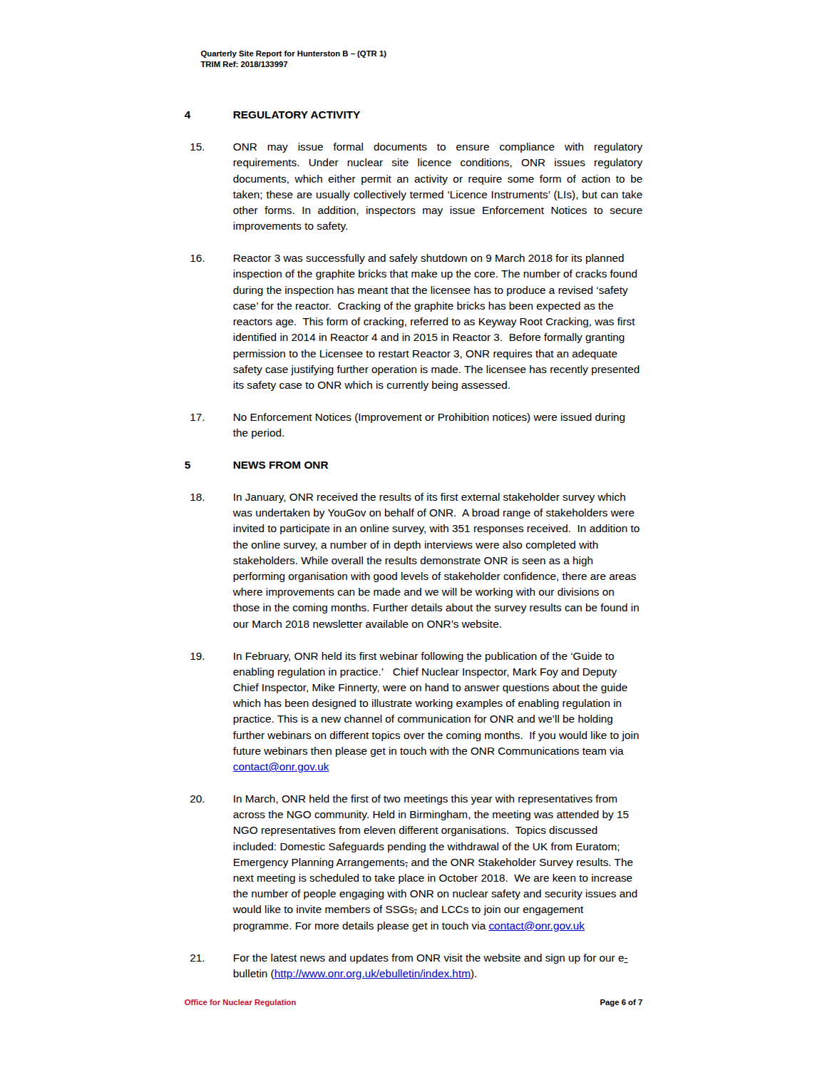Quarterly Site Report for Hunterston B – (QTR 1)
TRIM Ref: 2018/133997
4
REGULATORY ACTIVITY
15.
ONR may issue formal documents to ensure compliance with regulatory requirements. Under nuclear site licence conditions, ONR issues regulatory documents, which either permit an activity or require some form of action to be taken; these are usually collectively termed ‘Licence Instruments’ (LIs), but can take other forms. In addition, inspectors may issue Enforcement Notices to secure improvements to safety.
16.
Reactor 3 was successfully and safely shutdown on 9 March 2018 for its planned inspection of the graphite bricks that make up the core. The number of cracks found during the inspection has meant that the licensee has to produce a revised ‘safety case’ for the reactor. Cracking of the graphite bricks has been expected as the reactors age. This form of cracking, referred to as Keyway Root Cracking, was first identified in 2014 in Reactor 4 and in 2015 in Reactor 3. Before formally granting permission to the Licensee to restart Reactor 3, ONR requires that an adequate safety case justifying further operation is made. The licensee has recently presented its safety case to ONR which is currently being assessed.
17.
No Enforcement Notices (Improvement or Prohibition notices) were issued during the period.
5
NEWS FROM ONR
18.
In January, ONR received the results of its first external stakeholder survey which was undertaken by YouGov on behalf of ONR. A broad range of stakeholders were invited to participate in an online survey, with 351 responses received. In addition to the online survey, a number of in depth interviews were also completed with stakeholders. While overall the results demonstrate ONR is seen as a high performing organisation with good levels of stakeholder confidence, there are areas where improvements can be made and we will be working with our divisions on those in the coming months. Further details about the survey results can be found in our March 2018 newsletter available on ONR’s website.
19.
In February, ONR held its first webinar following the publication of the ‘Guide to enabling regulation in practice.’ Chief Nuclear Inspector, Mark Foy and Deputy Chief Inspector, Mike Finnerty, were on hand to answer questions about the guide which has been designed to illustrate working examples of enabling regulation in practice. This is a new channel of communication for ONR and we’ll be holding further webinars on different topics over the coming months. If you would like to join future webinars then please get in touch with the ONR Communications team via contact@onr.gov.uk
20.
In March, ONR held the first of two meetings this year with representatives from across the NGO community. Held in Birmingham, the meeting was attended by 15 NGO representatives from eleven different organisations. Topics discussed included: Domestic Safeguards pending the withdrawal of the UK from Euratom; Emergency Planning Arrangements, and the ONR Stakeholder Survey results. The next meeting is scheduled to take place in October 2018. We are keen to increase the number of people engaging with ONR on nuclear safety and security issues and would like to invite members of SSGs, and LCCs to join our engagement programme. For more details please get in touch via contact@onr.gov.uk
21.
For the latest news and updates from ONR visit the website and sign up for our e-bulletin (http://www.onr.org.uk/ebulletin/index.htm).
Office for Nuclear Regulation
Page 6 of 7